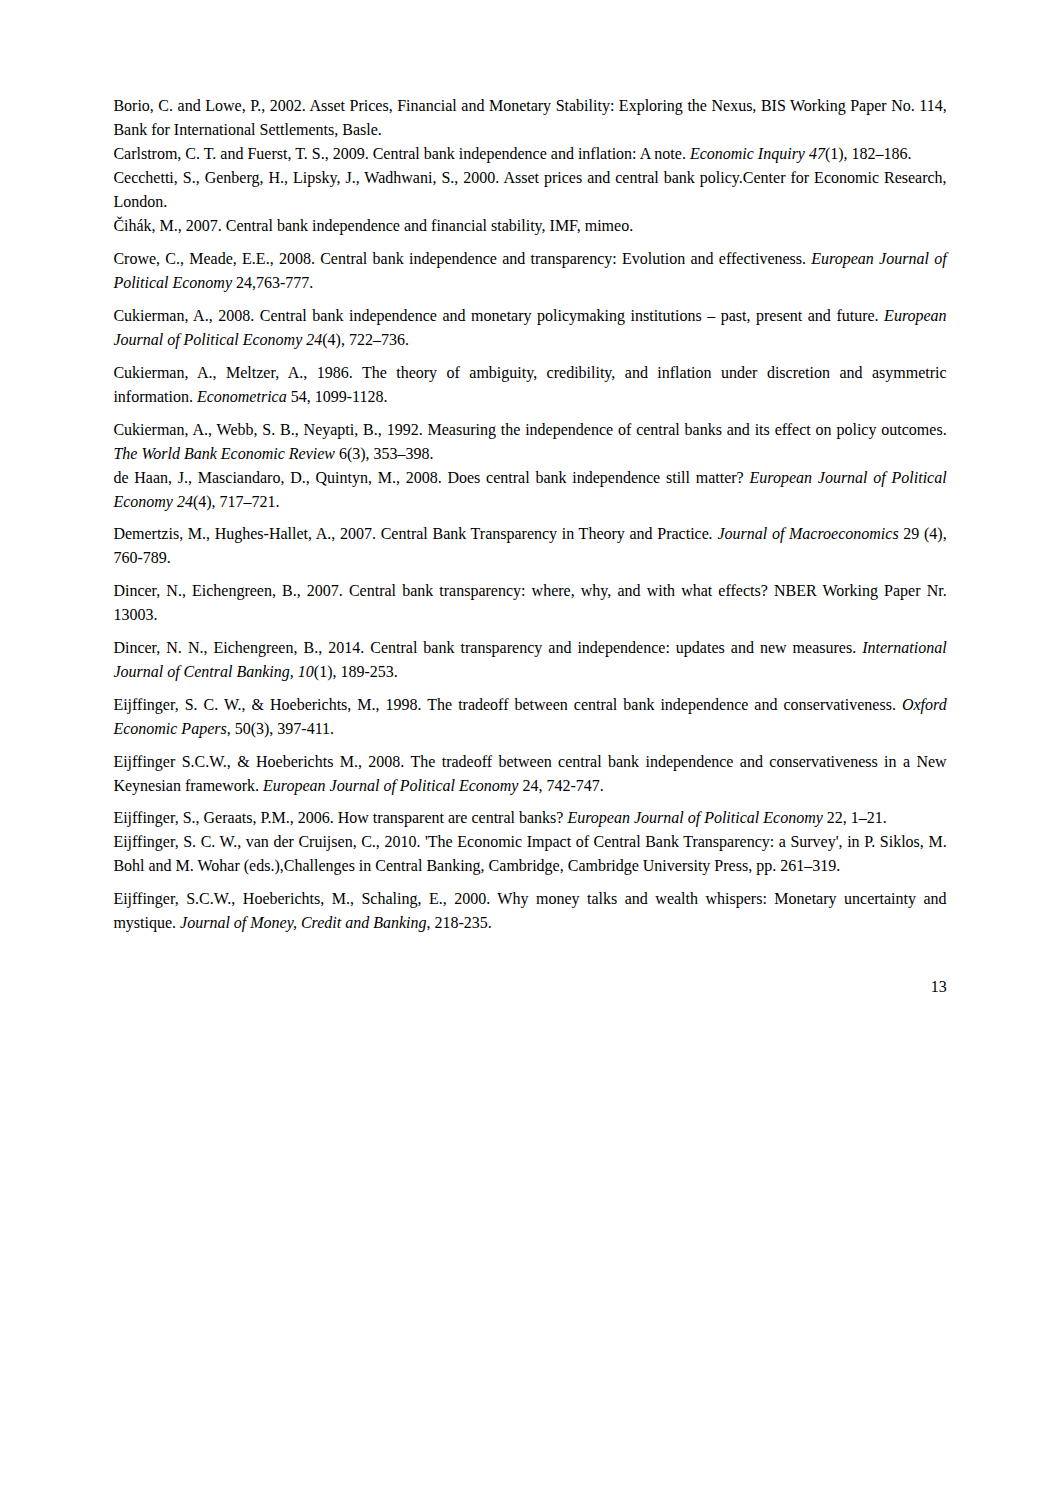Borio, C. and Lowe, P., 2002. Asset Prices, Financial and Monetary Stability: Exploring the Nexus, BIS Working Paper No. 114, Bank for International Settlements, Basle.
Carlstrom, C. T. and Fuerst, T. S., 2009. Central bank independence and inflation: A note. Economic Inquiry 47(1), 182–186.
Cecchetti, S., Genberg, H., Lipsky, J., Wadhwani, S., 2000. Asset prices and central bank policy.Center for Economic Research, London.
Čihák, M., 2007. Central bank independence and financial stability, IMF, mimeo.
Crowe, C., Meade, E.E., 2008. Central bank independence and transparency: Evolution and effectiveness. European Journal of Political Economy 24,763-777.
Cukierman, A., 2008. Central bank independence and monetary policymaking institutions – past, present and future. European Journal of Political Economy 24(4), 722–736.
Cukierman, A., Meltzer, A., 1986. The theory of ambiguity, credibility, and inflation under discretion and asymmetric information. Econometrica 54, 1099-1128.
Cukierman, A., Webb, S. B., Neyapti, B., 1992. Measuring the independence of central banks and its effect on policy outcomes. The World Bank Economic Review 6(3), 353–398.
de Haan, J., Masciandaro, D., Quintyn, M., 2008. Does central bank independence still matter? European Journal of Political Economy 24(4), 717–721.
Demertzis, M., Hughes-Hallet, A., 2007. Central Bank Transparency in Theory and Practice. Journal of Macroeconomics 29 (4), 760-789.
Dincer, N., Eichengreen, B., 2007. Central bank transparency: where, why, and with what effects? NBER Working Paper Nr. 13003.
Dincer, N. N., Eichengreen, B., 2014. Central bank transparency and independence: updates and new measures. International Journal of Central Banking, 10(1), 189-253.
Eijffinger, S. C. W., & Hoeberichts, M., 1998. The tradeoff between central bank independence and conservativeness. Oxford Economic Papers, 50(3), 397-411.
Eijffinger S.C.W., & Hoeberichts M., 2008. The tradeoff between central bank independence and conservativeness in a New Keynesian framework. European Journal of Political Economy 24, 742-747.
Eijffinger, S., Geraats, P.M., 2006. How transparent are central banks? European Journal of Political Economy 22, 1–21.
Eijffinger, S. C. W., van der Cruijsen, C., 2010. 'The Economic Impact of Central Bank Transparency: a Survey', in P. Siklos, M. Bohl and M. Wohar (eds.),Challenges in Central Banking, Cambridge, Cambridge University Press, pp. 261–319.
Eijffinger, S.C.W., Hoeberichts, M., Schaling, E., 2000. Why money talks and wealth whispers: Monetary uncertainty and mystique. Journal of Money, Credit and Banking, 218-235.
13